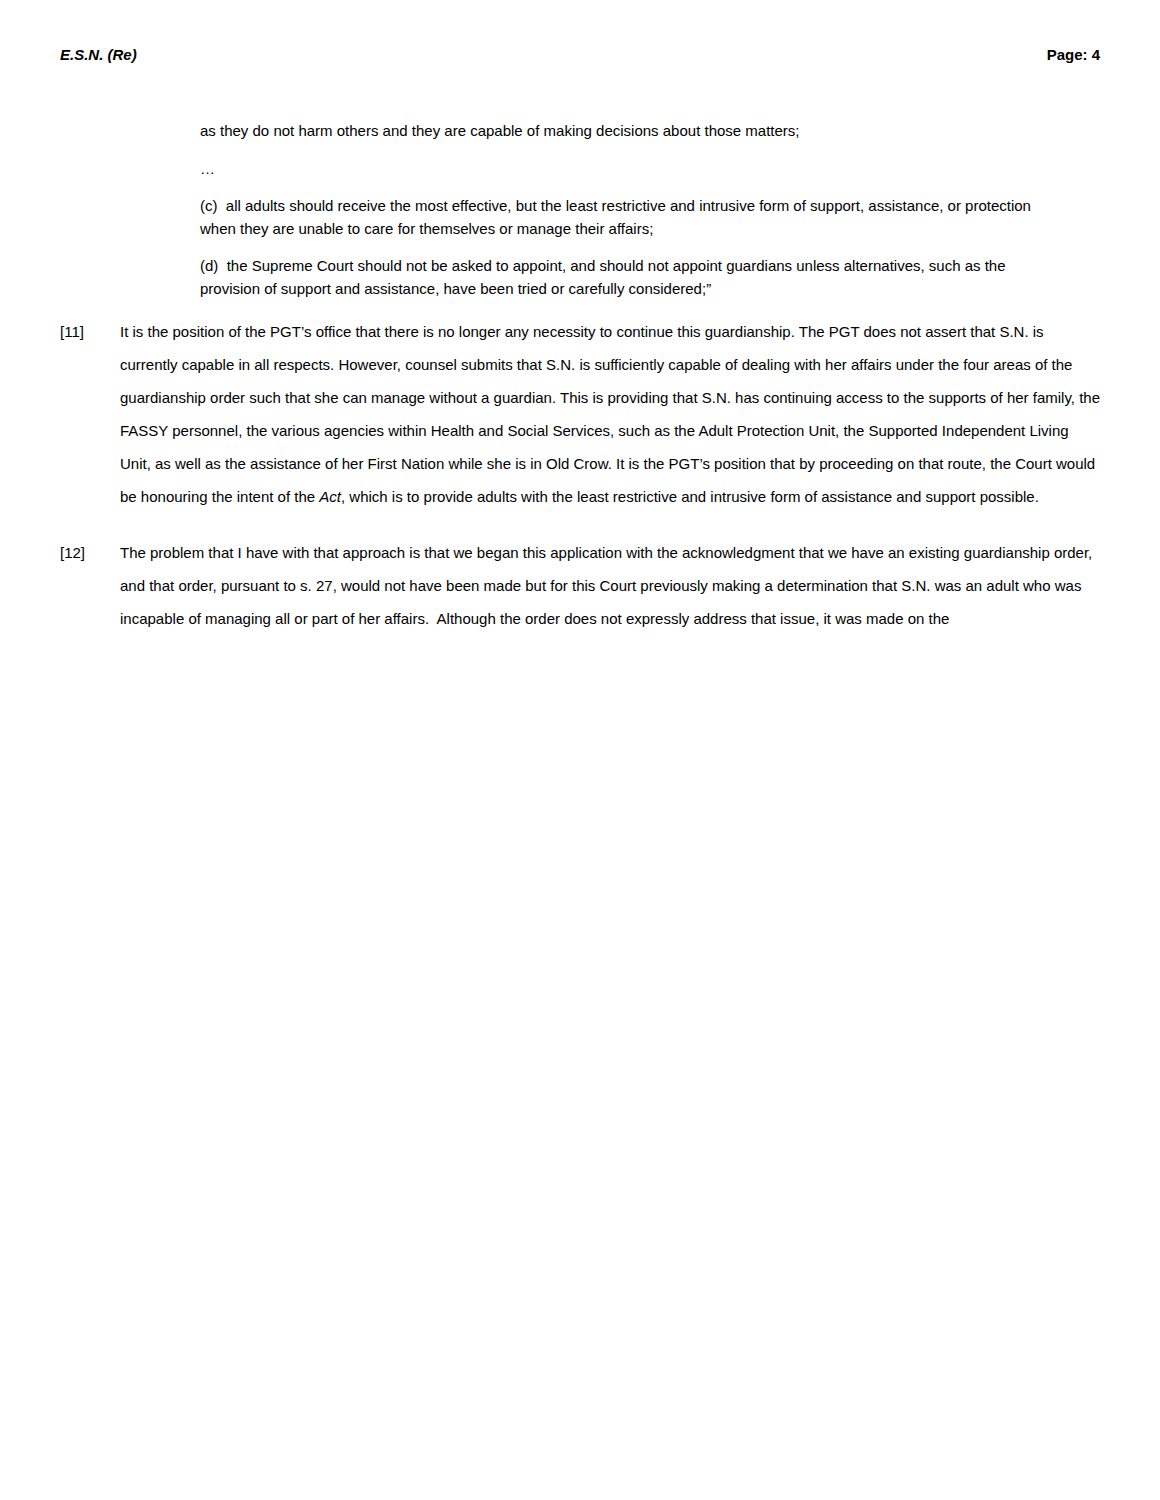E.S.N. (Re) Page: 4
as they do not harm others and they are capable of making decisions about those matters;
…
(c) all adults should receive the most effective, but the least restrictive and intrusive form of support, assistance, or protection when they are unable to care for themselves or manage their affairs;
(d) the Supreme Court should not be asked to appoint, and should not appoint guardians unless alternatives, such as the provision of support and assistance, have been tried or carefully considered;”
[11]
It is the position of the PGT’s office that there is no longer any necessity to continue this guardianship. The PGT does not assert that S.N. is currently capable in all respects. However, counsel submits that S.N. is sufficiently capable of dealing with her affairs under the four areas of the guardianship order such that she can manage without a guardian. This is providing that S.N. has continuing access to the supports of her family, the FASSY personnel, the various agencies within Health and Social Services, such as the Adult Protection Unit, the Supported Independent Living Unit, as well as the assistance of her First Nation while she is in Old Crow. It is the PGT’s position that by proceeding on that route, the Court would be honouring the intent of the Act, which is to provide adults with the least restrictive and intrusive form of assistance and support possible.
[12]
The problem that I have with that approach is that we began this application with the acknowledgment that we have an existing guardianship order, and that order, pursuant to s. 27, would not have been made but for this Court previously making a determination that S.N. was an adult who was incapable of managing all or part of her affairs. Although the order does not expressly address that issue, it was made on the